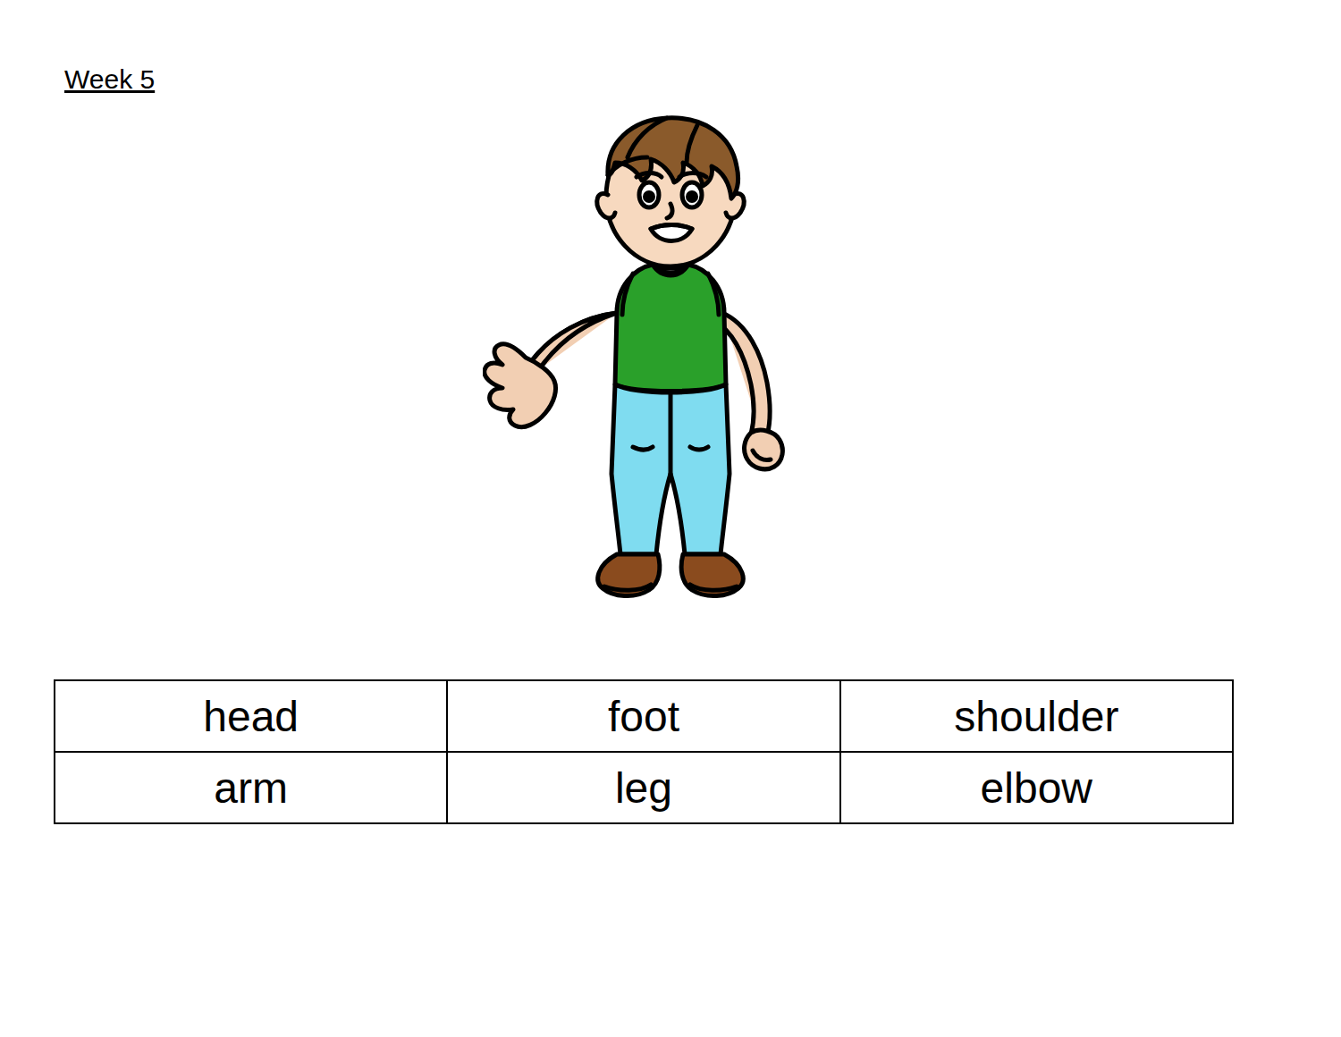Week 5
| head | foot | shoulder |
| arm | leg | elbow |